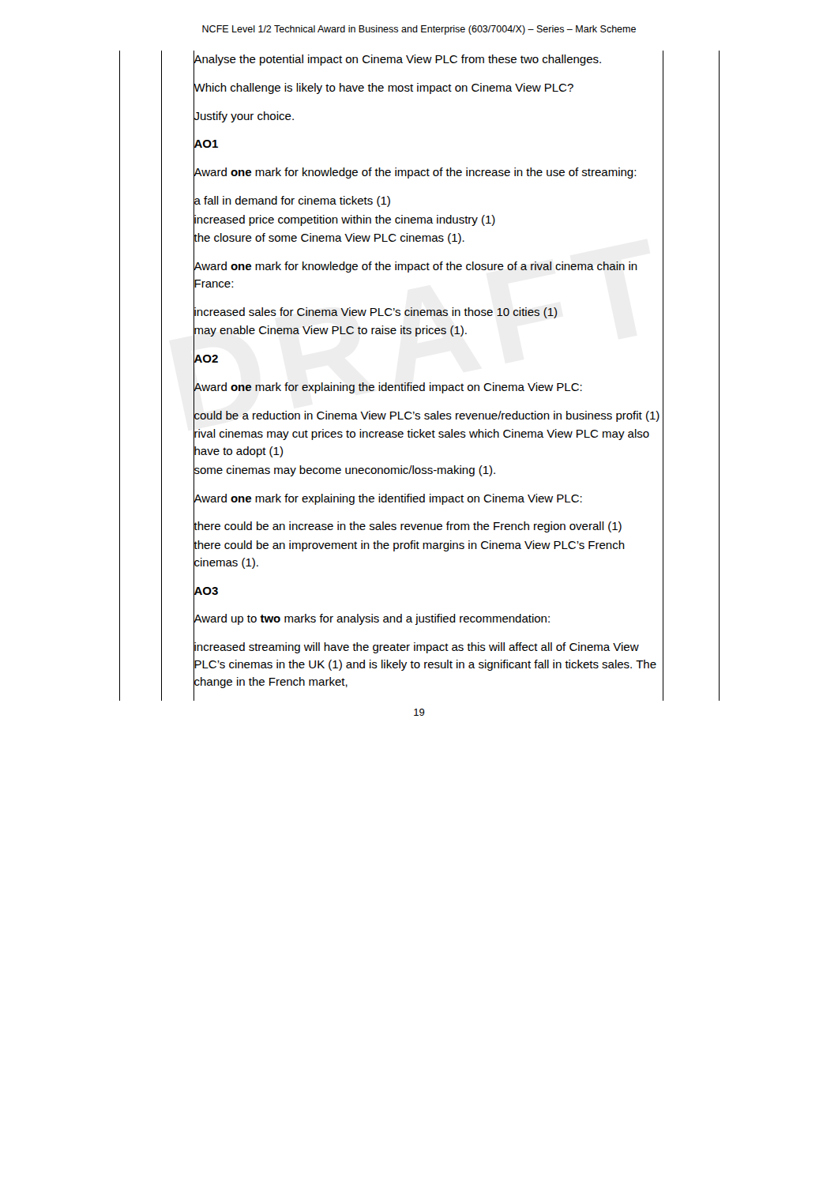DRAFT
NCFE Level 1/2 Technical Award in Business and Enterprise (603/7004/X) – Series – Mark Scheme
| | | Analyse the potential impact on Cinema View PLC from these two challenges. Which challenge is likely to have the most impact on Cinema View PLC? Justify your choice. AO1 Award one mark for knowledge of the impact of the increase in the use of streaming: a fall in demand for cinema tickets (1) increased price competition within the cinema industry (1) the closure of some Cinema View PLC cinemas (1). Award one mark for knowledge of the impact of the closure of a rival cinema chain in France: increased sales for Cinema View PLC’s cinemas in those 10 cities (1) may enable Cinema View PLC to raise its prices (1). AO2 Award one mark for explaining the identified impact on Cinema View PLC: could be a reduction in Cinema View PLC’s sales revenue/reduction in business profit (1) rival cinemas may cut prices to increase ticket sales which Cinema View PLC may also have to adopt (1) some cinemas may become uneconomic/loss-making (1). Award one mark for explaining the identified impact on Cinema View PLC: there could be an increase in the sales revenue from the French region overall (1) there could be an improvement in the profit margins in Cinema View PLC’s French cinemas (1). AO3 Award up to two marks for analysis and a justified recommendation: increased streaming will have the greater impact as this will affect all of Cinema View PLC’s cinemas in the UK (1) and is likely to result in a significant fall in tickets sales. The change in the French market, | |
19